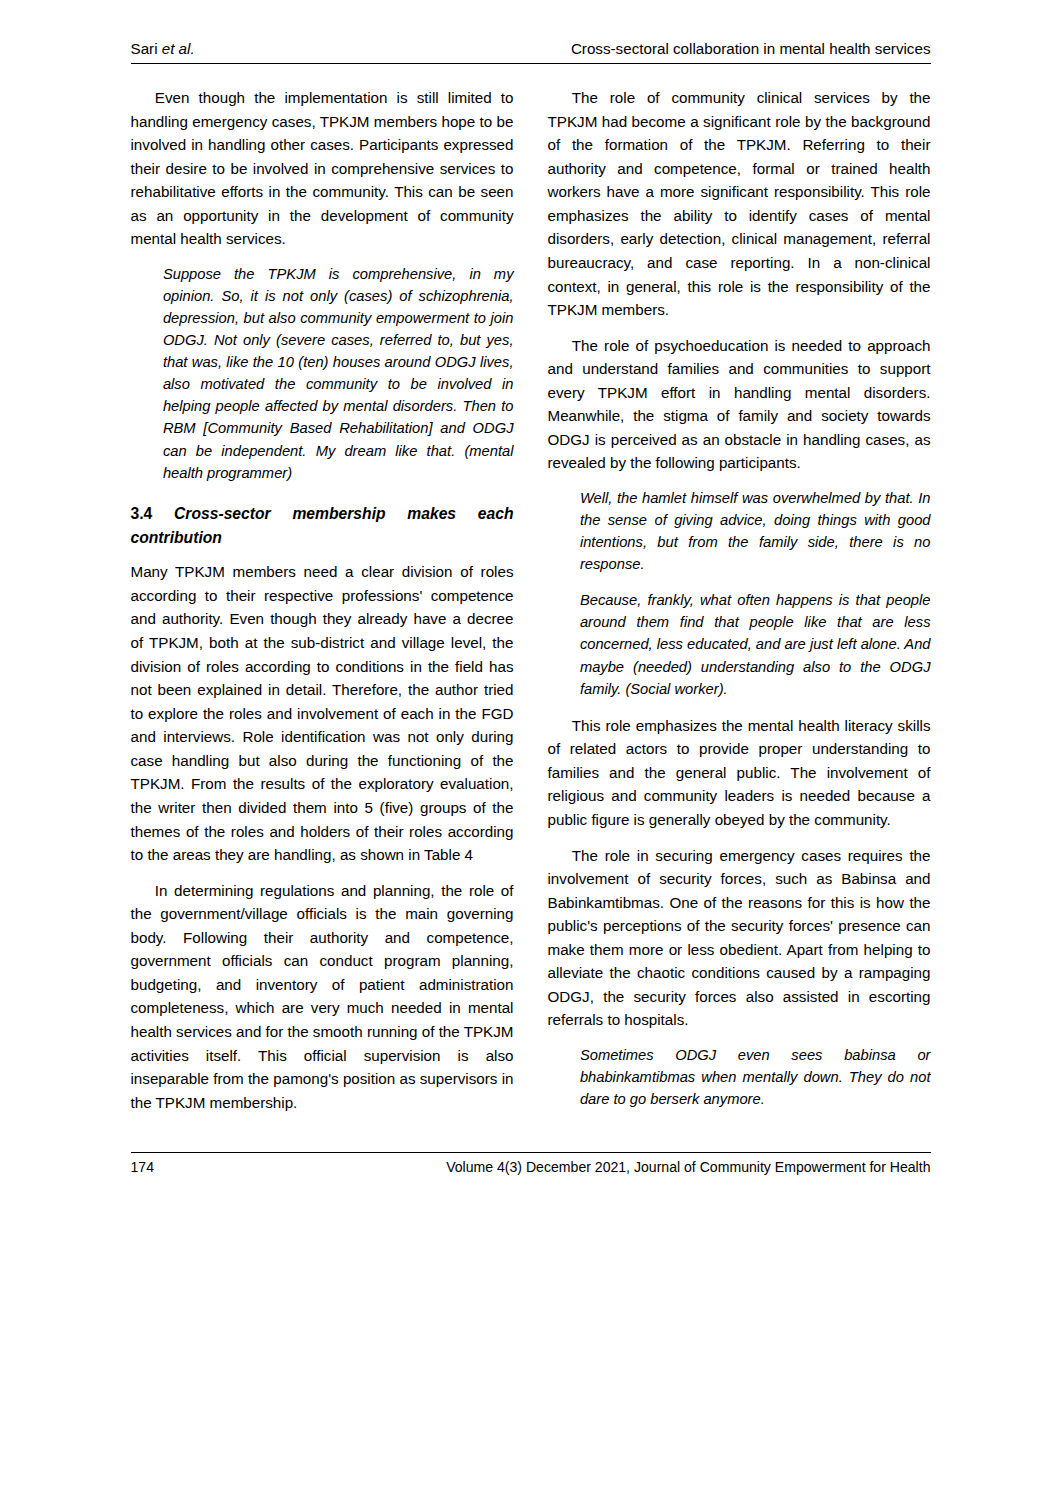Sari et al.
Cross-sectoral collaboration in mental health services
Even though the implementation is still limited to handling emergency cases, TPKJM members hope to be involved in handling other cases. Participants expressed their desire to be involved in comprehensive services to rehabilitative efforts in the community. This can be seen as an opportunity in the development of community mental health services.
Suppose the TPKJM is comprehensive, in my opinion. So, it is not only (cases) of schizophrenia, depression, but also community empowerment to join ODGJ. Not only (severe cases, referred to, but yes, that was, like the 10 (ten) houses around ODGJ lives, also motivated the community to be involved in helping people affected by mental disorders. Then to RBM [Community Based Rehabilitation] and ODGJ can be independent. My dream like that. (mental health programmer)
3.4 Cross-sector membership makes each contribution
Many TPKJM members need a clear division of roles according to their respective professions' competence and authority. Even though they already have a decree of TPKJM, both at the sub-district and village level, the division of roles according to conditions in the field has not been explained in detail. Therefore, the author tried to explore the roles and involvement of each in the FGD and interviews. Role identification was not only during case handling but also during the functioning of the TPKJM. From the results of the exploratory evaluation, the writer then divided them into 5 (five) groups of the themes of the roles and holders of their roles according to the areas they are handling, as shown in Table 4
In determining regulations and planning, the role of the government/village officials is the main governing body. Following their authority and competence, government officials can conduct program planning, budgeting, and inventory of patient administration completeness, which are very much needed in mental health services and for the smooth running of the TPKJM activities itself. This official supervision is also inseparable from the pamong's position as supervisors in the TPKJM membership.
The role of community clinical services by the TPKJM had become a significant role by the background of the formation of the TPKJM. Referring to their authority and competence, formal or trained health workers have a more significant responsibility. This role emphasizes the ability to identify cases of mental disorders, early detection, clinical management, referral bureaucracy, and case reporting. In a non-clinical context, in general, this role is the responsibility of the TPKJM members.
The role of psychoeducation is needed to approach and understand families and communities to support every TPKJM effort in handling mental disorders. Meanwhile, the stigma of family and society towards ODGJ is perceived as an obstacle in handling cases, as revealed by the following participants.
Well, the hamlet himself was overwhelmed by that. In the sense of giving advice, doing things with good intentions, but from the family side, there is no response.
Because, frankly, what often happens is that people around them find that people like that are less concerned, less educated, and are just left alone. And maybe (needed) understanding also to the ODGJ family. (Social worker).
This role emphasizes the mental health literacy skills of related actors to provide proper understanding to families and the general public. The involvement of religious and community leaders is needed because a public figure is generally obeyed by the community.
The role in securing emergency cases requires the involvement of security forces, such as Babinsa and Babinkamtibmas. One of the reasons for this is how the public's perceptions of the security forces' presence can make them more or less obedient. Apart from helping to alleviate the chaotic conditions caused by a rampaging ODGJ, the security forces also assisted in escorting referrals to hospitals.
Sometimes ODGJ even sees babinsa or bhabinkamtibmas when mentally down. They do not dare to go berserk anymore.
174
Volume 4(3) December 2021, Journal of Community Empowerment for Health